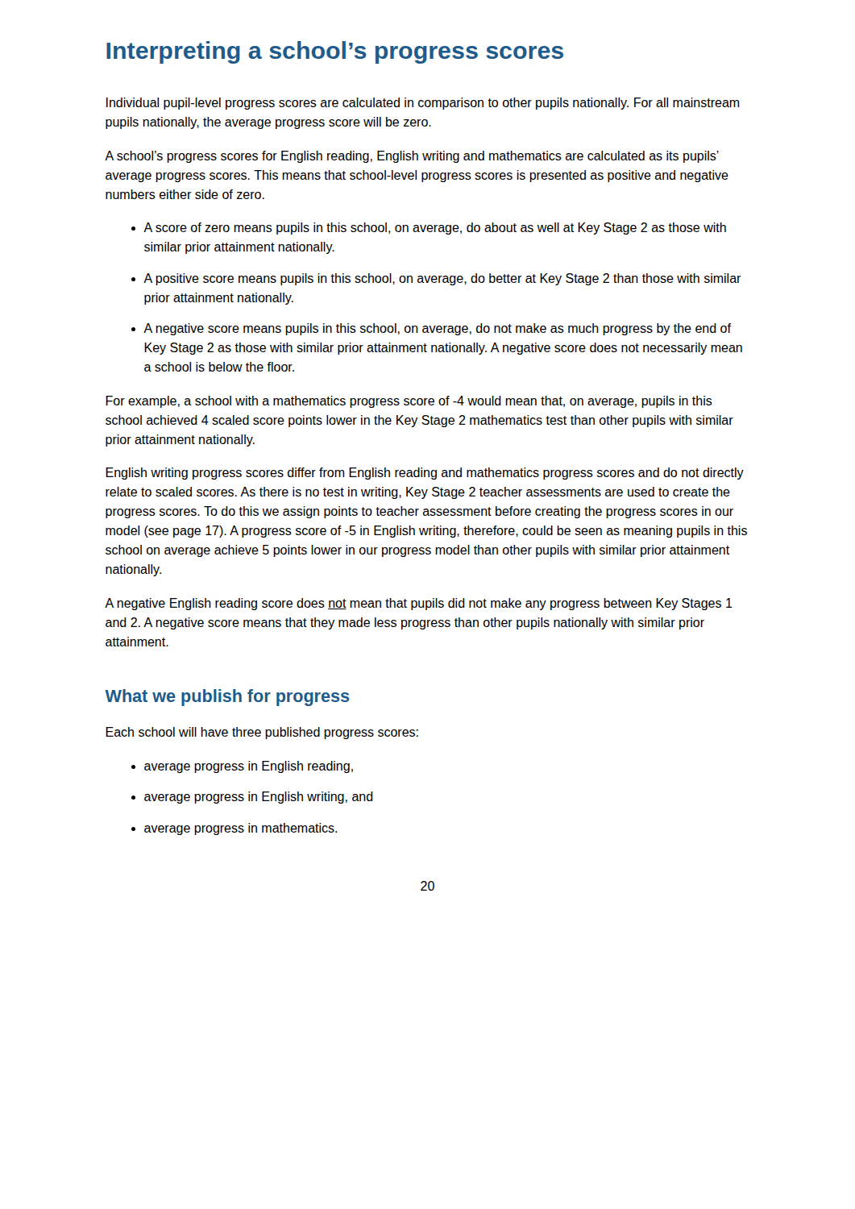Interpreting a school’s progress scores
Individual pupil-level progress scores are calculated in comparison to other pupils nationally. For all mainstream pupils nationally, the average progress score will be zero.
A school’s progress scores for English reading, English writing and mathematics are calculated as its pupils’ average progress scores. This means that school-level progress scores is presented as positive and negative numbers either side of zero.
A score of zero means pupils in this school, on average, do about as well at Key Stage 2 as those with similar prior attainment nationally.
A positive score means pupils in this school, on average, do better at Key Stage 2 than those with similar prior attainment nationally.
A negative score means pupils in this school, on average, do not make as much progress by the end of Key Stage 2 as those with similar prior attainment nationally. A negative score does not necessarily mean a school is below the floor.
For example, a school with a mathematics progress score of -4 would mean that, on average, pupils in this school achieved 4 scaled score points lower in the Key Stage 2 mathematics test than other pupils with similar prior attainment nationally.
English writing progress scores differ from English reading and mathematics progress scores and do not directly relate to scaled scores. As there is no test in writing, Key Stage 2 teacher assessments are used to create the progress scores. To do this we assign points to teacher assessment before creating the progress scores in our model (see page 17). A progress score of -5 in English writing, therefore, could be seen as meaning pupils in this school on average achieve 5 points lower in our progress model than other pupils with similar prior attainment nationally.
A negative English reading score does not mean that pupils did not make any progress between Key Stages 1 and 2. A negative score means that they made less progress than other pupils nationally with similar prior attainment.
What we publish for progress
Each school will have three published progress scores:
average progress in English reading,
average progress in English writing, and
average progress in mathematics.
20